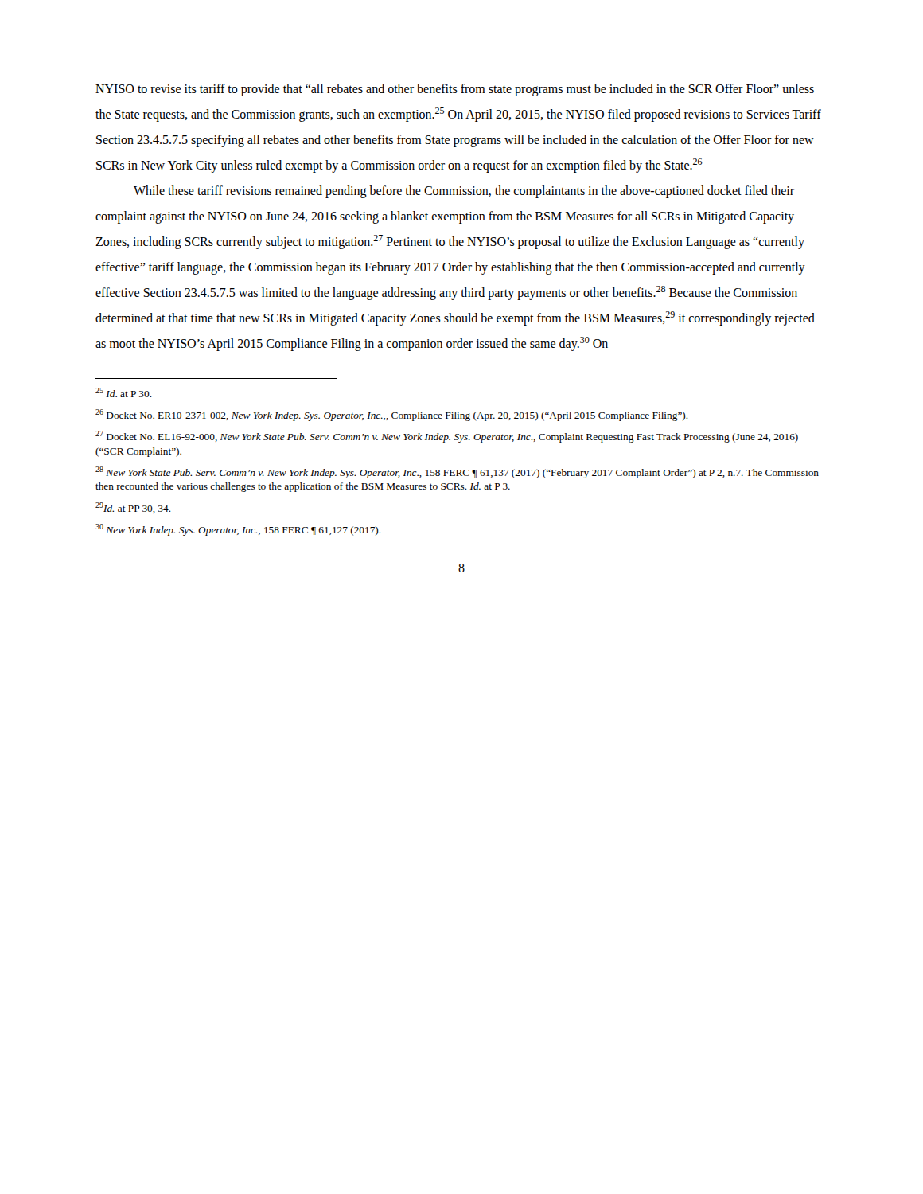NYISO to revise its tariff to provide that “all rebates and other benefits from state programs must be included in the SCR Offer Floor” unless the State requests, and the Commission grants, such an exemption.25 On April 20, 2015, the NYISO filed proposed revisions to Services Tariff Section 23.4.5.7.5 specifying all rebates and other benefits from State programs will be included in the calculation of the Offer Floor for new SCRs in New York City unless ruled exempt by a Commission order on a request for an exemption filed by the State.26
While these tariff revisions remained pending before the Commission, the complaintants in the above-captioned docket filed their complaint against the NYISO on June 24, 2016 seeking a blanket exemption from the BSM Measures for all SCRs in Mitigated Capacity Zones, including SCRs currently subject to mitigation.27 Pertinent to the NYISO’s proposal to utilize the Exclusion Language as “currently effective” tariff language, the Commission began its February 2017 Order by establishing that the then Commission-accepted and currently effective Section 23.4.5.7.5 was limited to the language addressing any third party payments or other benefits.28 Because the Commission determined at that time that new SCRs in Mitigated Capacity Zones should be exempt from the BSM Measures,29 it correspondingly rejected as moot the NYISO’s April 2015 Compliance Filing in a companion order issued the same day.30 On
25 Id. at P 30.
26 Docket No. ER10-2371-002, New York Indep. Sys. Operator, Inc.,, Compliance Filing (Apr. 20, 2015) (“April 2015 Compliance Filing”).
27 Docket No. EL16-92-000, New York State Pub. Serv. Comm’n v. New York Indep. Sys. Operator, Inc., Complaint Requesting Fast Track Processing (June 24, 2016) (“SCR Complaint”).
28 New York State Pub. Serv. Comm’n v. New York Indep. Sys. Operator, Inc., 158 FERC ¶ 61,137 (2017) (“February 2017 Complaint Order”) at P 2, n.7. The Commission then recounted the various challenges to the application of the BSM Measures to SCRs. Id. at P 3.
29Id. at PP 30, 34.
30 New York Indep. Sys. Operator, Inc., 158 FERC ¶ 61,127 (2017).
8